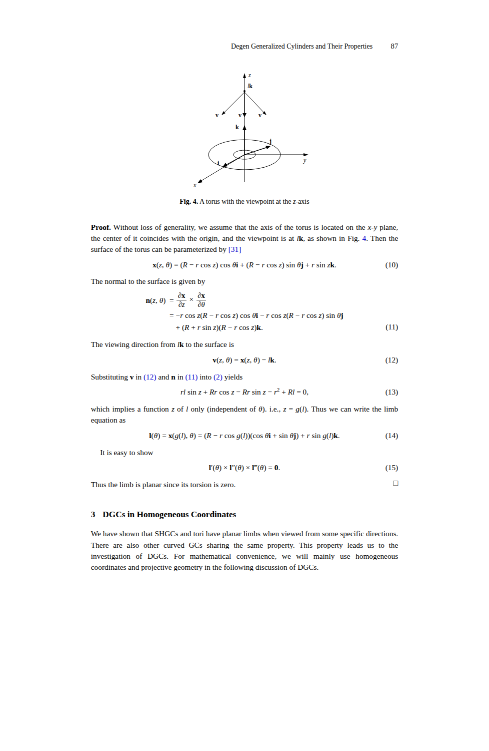Degen Generalized Cylinders and Their Properties 87
z y x lk v v v k j i
Fig. 4. A torus with the viewpoint at the z-axis
Proof. Without loss of generality, we assume that the axis of the torus is located on the x-y plane, the center of it coincides with the origin, and the viewpoint is at lk, as shown in Fig. 4. Then the surface of the torus can be parameterized by [31]
x(z, θ) = (R − r cos z) cos θi + (R − r cos z) sin θj + r sin zk.
(10)
The normal to the surface is given by
| n ( z , θ ) | = | ∂ x ∂ z × ∂ x ∂ θ |
| | = | − r cos z ( R − r cos z ) cos θ i − r cos z ( R − r cos z ) sin θ j |
| | | + ( R + r sin z )( R − r cos z ) k . |
(11)
The viewing direction from lk to the surface is
v(z, θ) = x(z, θ) − lk.
(12)
Substituting v in (12) and n in (11) into (2) yields
rl sin z + Rr cos z − Rr sin z − r2 + Rl = 0,
(13)
which implies a function z of l only (independent of θ). i.e., z = g(l). Thus we can write the limb equation as
l(θ) = x(g(l), θ) = (R − r cos g(l))(cos θi + sin θj) + r sin g(l)k.
(14)
It is easy to show
l′(θ) × l″(θ) × l‴(θ) = 0.
(15)
Thus the limb is planar since its torsion is zero. □
3 DGCs in Homogeneous Coordinates
We have shown that SHGCs and tori have planar limbs when viewed from some specific directions. There are also other curved GCs sharing the same property. This property leads us to the investigation of DGCs. For mathematical convenience, we will mainly use homogeneous coordinates and projective geometry in the following discussion of DGCs.